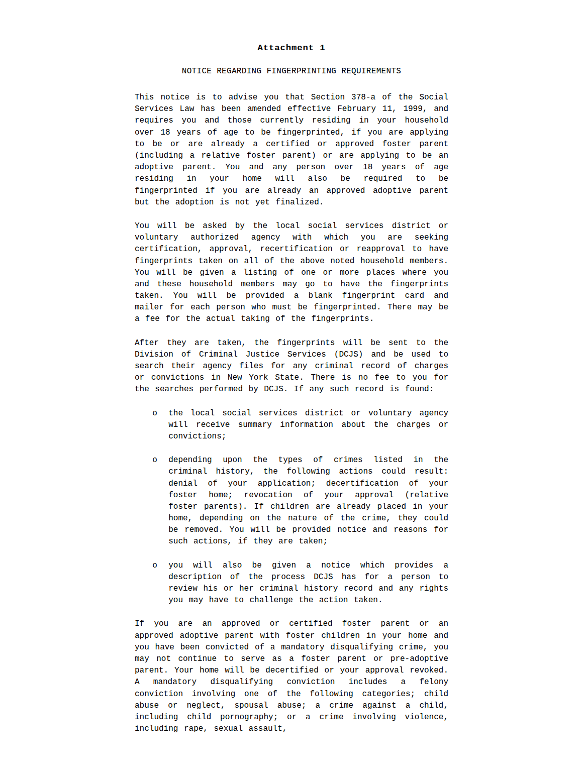Attachment 1
NOTICE REGARDING FINGERPRINTING REQUIREMENTS
This notice is to advise you that Section 378-a of the Social Services Law has been amended effective February 11, 1999, and requires you and those currently residing in your household over 18 years of age to be fingerprinted, if you are applying to be or are already a certified or approved foster parent (including a relative foster parent) or are applying to be an adoptive parent. You and any person over 18 years of age residing in your home will also be required to be fingerprinted if you are already an approved adoptive parent but the adoption is not yet finalized.
You will be asked by the local social services district or voluntary authorized agency with which you are seeking certification, approval, recertification or reapproval to have fingerprints taken on all of the above noted household members. You will be given a listing of one or more places where you and these household members may go to have the fingerprints taken. You will be provided a blank fingerprint card and mailer for each person who must be fingerprinted. There may be a fee for the actual taking of the fingerprints.
After they are taken, the fingerprints will be sent to the Division of Criminal Justice Services (DCJS) and be used to search their agency files for any criminal record of charges or convictions in New York State. There is no fee to you for the searches performed by DCJS. If any such record is found:
the local social services district or voluntary agency will receive summary information about the charges or convictions;
depending upon the types of crimes listed in the criminal history, the following actions could result: denial of your application; decertification of your foster home; revocation of your approval (relative foster parents). If children are already placed in your home, depending on the nature of the crime, they could be removed. You will be provided notice and reasons for such actions, if they are taken;
you will also be given a notice which provides a description of the process DCJS has for a person to review his or her criminal history record and any rights you may have to challenge the action taken.
If you are an approved or certified foster parent or an approved adoptive parent with foster children in your home and you have been convicted of a mandatory disqualifying crime, you may not continue to serve as a foster parent or pre-adoptive parent. Your home will be decertified or your approval revoked. A mandatory disqualifying conviction includes a felony conviction involving one of the following categories; child abuse or neglect, spousal abuse; a crime against a child, including child pornography; or a crime involving violence, including rape, sexual assault,